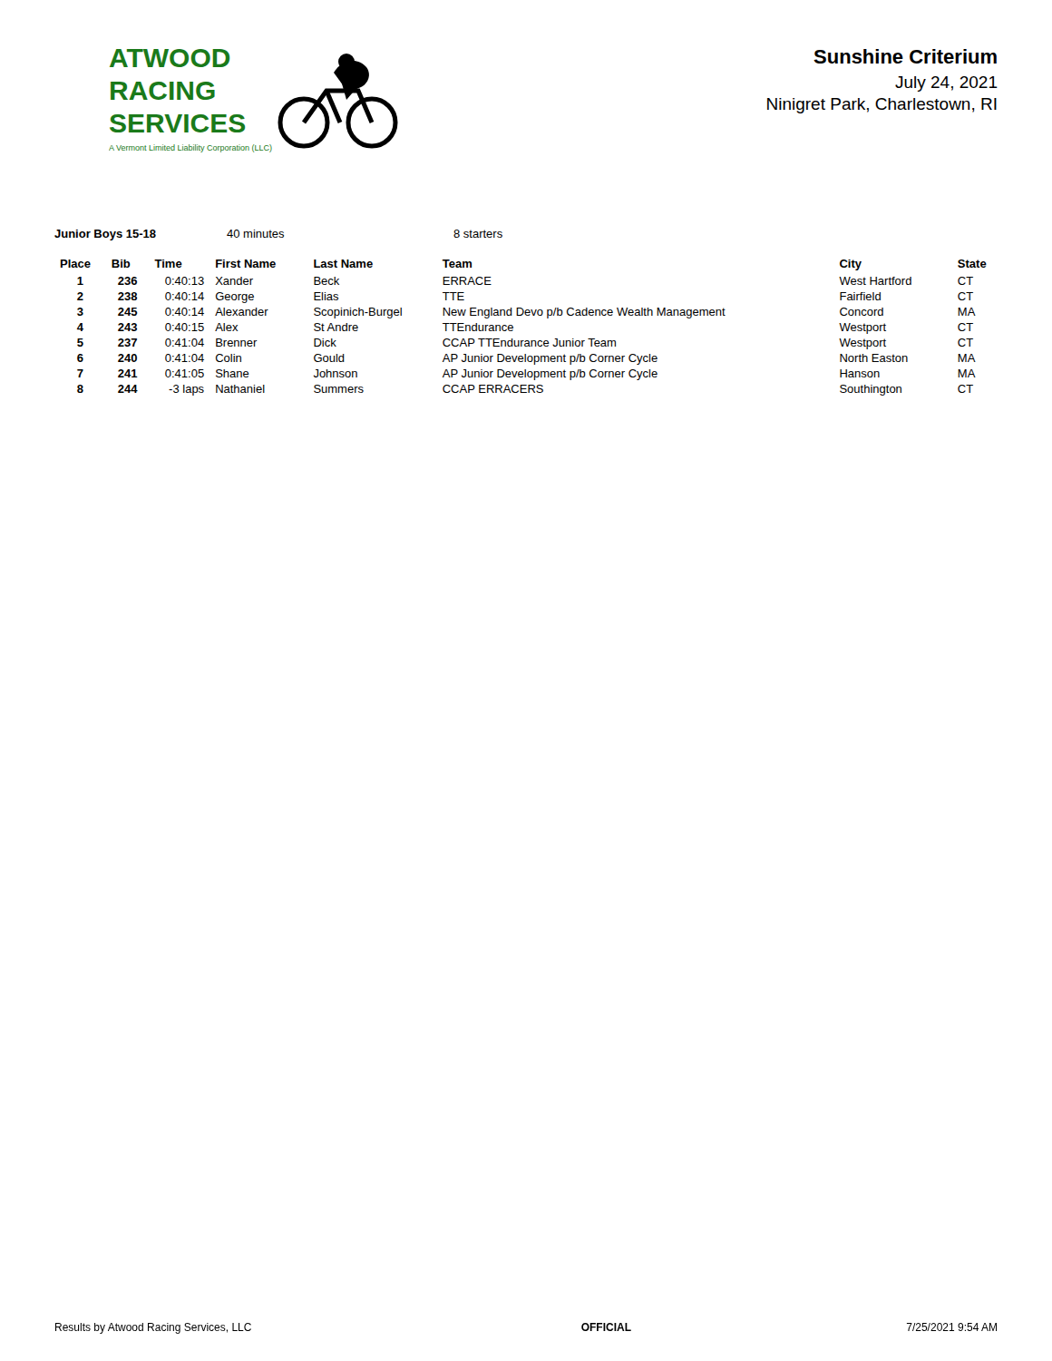ATWOOD RACING SERVICES A Vermont Limited Liability Corporation (LLC)
Sunshine Criterium
July 24, 2021
Ninigret Park, Charlestown, RI
Junior Boys 15-1840 minutes 8 starters
| Place | Bib | Time | First Name | Last Name | Team | City | State |
| --- | --- | --- | --- | --- | --- | --- | --- |
| 1 | 236 | 0:40:13 | Xander | Beck | ERRACE | West Hartford | CT |
| 2 | 238 | 0:40:14 | George | Elias | TTE | Fairfield | CT |
| 3 | 245 | 0:40:14 | Alexander | Scopinich-Burgel | New England Devo p/b Cadence Wealth Management | Concord | MA |
| 4 | 243 | 0:40:15 | Alex | St Andre | TTEndurance | Westport | CT |
| 5 | 237 | 0:41:04 | Brenner | Dick | CCAP TTEndurance Junior Team | Westport | CT |
| 6 | 240 | 0:41:04 | Colin | Gould | AP Junior Development p/b Corner Cycle | North Easton | MA |
| 7 | 241 | 0:41:05 | Shane | Johnson | AP Junior Development p/b Corner Cycle | Hanson | MA |
| 8 | 244 | -3 laps | Nathaniel | Summers | CCAP ERRACERS | Southington | CT |
Results by Atwood Racing Services, LLC
OFFICIAL
7/25/2021 9:54 AM